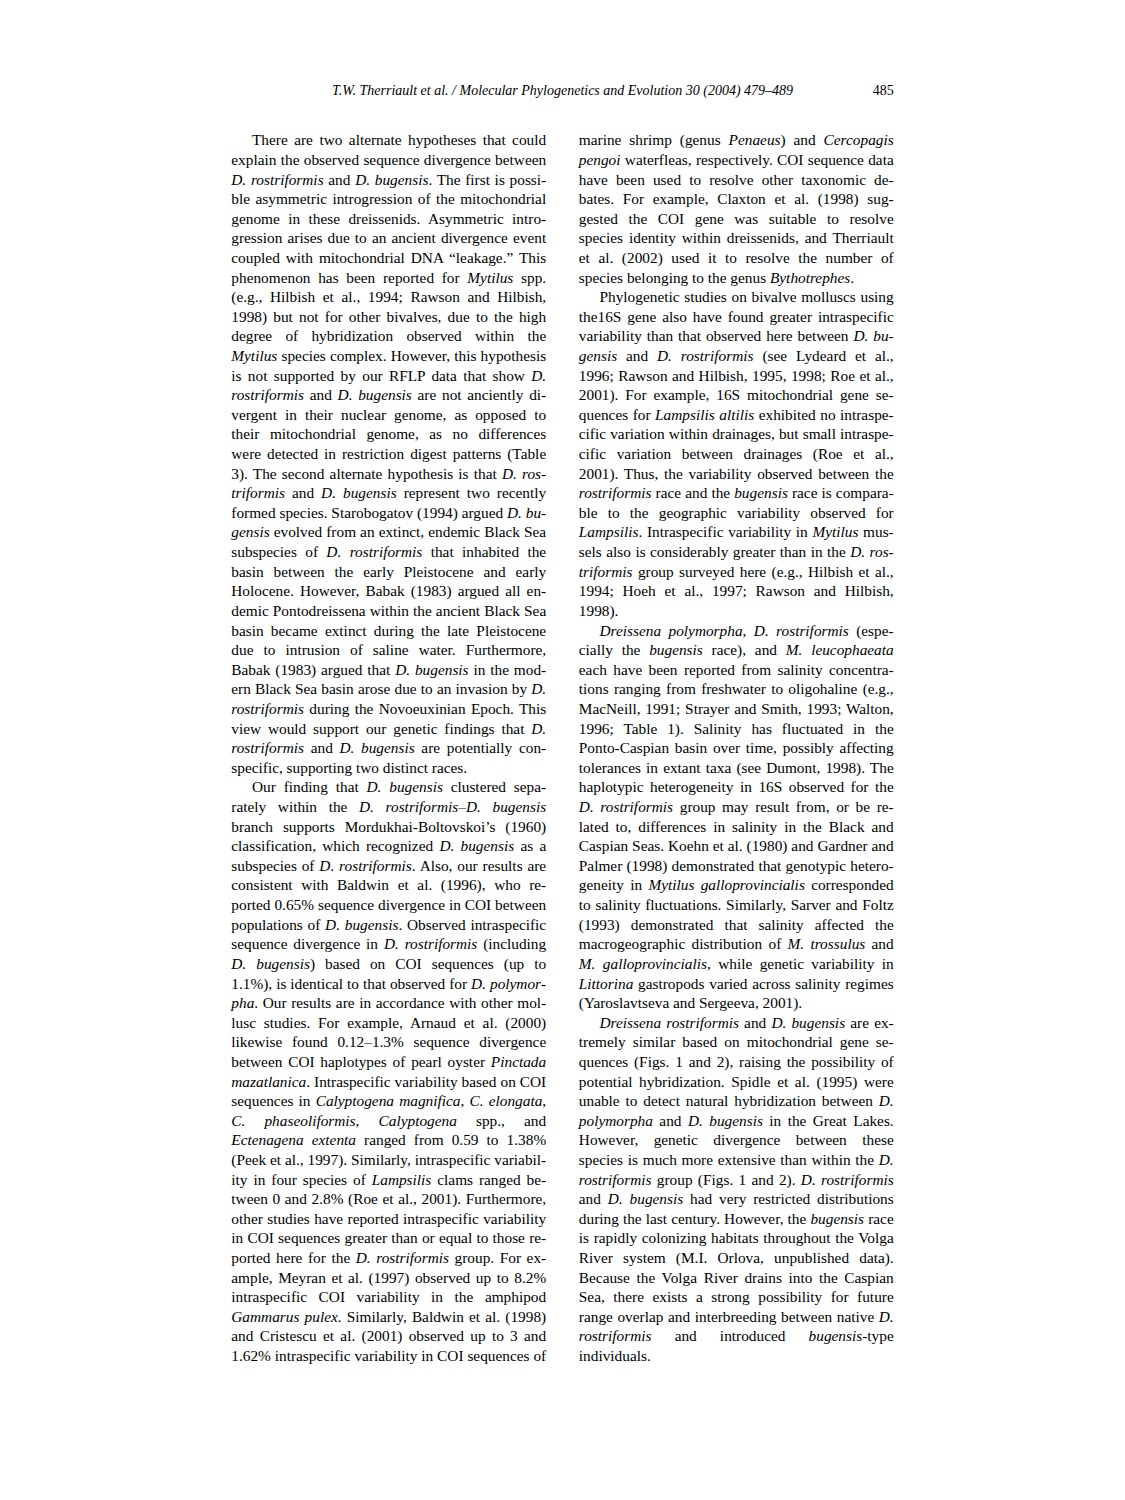T.W. Therriault et al. / Molecular Phylogenetics and Evolution 30 (2004) 479–489 485
There are two alternate hypotheses that could explain the observed sequence divergence between D. rostriformis and D. bugensis. The first is possible asymmetric introgression of the mitochondrial genome in these dreissenids. Asymmetric introgression arises due to an ancient divergence event coupled with mitochondrial DNA “leakage.” This phenomenon has been reported for Mytilus spp. (e.g., Hilbish et al., 1994; Rawson and Hilbish, 1998) but not for other bivalves, due to the high degree of hybridization observed within the Mytilus species complex. However, this hypothesis is not supported by our RFLP data that show D. rostriformis and D. bugensis are not anciently divergent in their nuclear genome, as opposed to their mitochondrial genome, as no differences were detected in restriction digest patterns (Table 3). The second alternate hypothesis is that D. rostriformis and D. bugensis represent two recently formed species. Starobogatov (1994) argued D. bugensis evolved from an extinct, endemic Black Sea subspecies of D. rostriformis that inhabited the basin between the early Pleistocene and early Holocene. However, Babak (1983) argued all endemic Pontodreissena within the ancient Black Sea basin became extinct during the late Pleistocene due to intrusion of saline water. Furthermore, Babak (1983) argued that D. bugensis in the modern Black Sea basin arose due to an invasion by D. rostriformis during the Novoeuxinian Epoch. This view would support our genetic findings that D. rostriformis and D. bugensis are potentially conspecific, supporting two distinct races.
Our finding that D. bugensis clustered separately within the D. rostriformis–D. bugensis branch supports Mordukhai-Boltovskoi’s (1960) classification, which recognized D. bugensis as a subspecies of D. rostriformis. Also, our results are consistent with Baldwin et al. (1996), who reported 0.65% sequence divergence in COI between populations of D. bugensis. Observed intraspecific sequence divergence in D. rostriformis (including D. bugensis) based on COI sequences (up to 1.1%), is identical to that observed for D. polymorpha. Our results are in accordance with other mollusc studies. For example, Arnaud et al. (2000) likewise found 0.12–1.3% sequence divergence between COI haplotypes of pearl oyster Pinctada mazatlanica. Intraspecific variability based on COI sequences in Calyptogena magnifica, C. elongata, C. phaseoliformis, Calyptogena spp., and Ectenagena extenta ranged from 0.59 to 1.38% (Peek et al., 1997). Similarly, intraspecific variability in four species of Lampsilis clams ranged between 0 and 2.8% (Roe et al., 2001). Furthermore, other studies have reported intraspecific variability in COI sequences greater than or equal to those reported here for the D. rostriformis group. For example, Meyran et al. (1997) observed up to 8.2% intraspecific COI variability in the amphipod Gammarus pulex. Similarly, Baldwin et al. (1998) and Cristescu et al. (2001) observed up to 3 and 1.62% intraspecific variability in COI sequences of marine shrimp (genus Penaeus) and Cercopagis pengoi waterfleas, respectively. COI sequence data have been used to resolve other taxonomic debates. For example, Claxton et al. (1998) suggested the COI gene was suitable to resolve species identity within dreissenids, and Therriault et al. (2002) used it to resolve the number of species belonging to the genus Bythotrephes.
Phylogenetic studies on bivalve molluscs using the16S gene also have found greater intraspecific variability than that observed here between D. bugensis and D. rostriformis (see Lydeard et al., 1996; Rawson and Hilbish, 1995, 1998; Roe et al., 2001). For example, 16S mitochondrial gene sequences for Lampsilis altilis exhibited no intraspecific variation within drainages, but small intraspecific variation between drainages (Roe et al., 2001). Thus, the variability observed between the rostriformis race and the bugensis race is comparable to the geographic variability observed for Lampsilis. Intraspecific variability in Mytilus mussels also is considerably greater than in the D. rostriformis group surveyed here (e.g., Hilbish et al., 1994; Hoeh et al., 1997; Rawson and Hilbish, 1998).
Dreissena polymorpha, D. rostriformis (especially the bugensis race), and M. leucophaeata each have been reported from salinity concentrations ranging from freshwater to oligohaline (e.g., MacNeill, 1991; Strayer and Smith, 1993; Walton, 1996; Table 1). Salinity has fluctuated in the Ponto-Caspian basin over time, possibly affecting tolerances in extant taxa (see Dumont, 1998). The haplotypic heterogeneity in 16S observed for the D. rostriformis group may result from, or be related to, differences in salinity in the Black and Caspian Seas. Koehn et al. (1980) and Gardner and Palmer (1998) demonstrated that genotypic heterogeneity in Mytilus galloprovincialis corresponded to salinity fluctuations. Similarly, Sarver and Foltz (1993) demonstrated that salinity affected the macrogeographic distribution of M. trossulus and M. galloprovincialis, while genetic variability in Littorina gastropods varied across salinity regimes (Yaroslavtseva and Sergeeva, 2001).
Dreissena rostriformis and D. bugensis are extremely similar based on mitochondrial gene sequences (Figs. 1 and 2), raising the possibility of potential hybridization. Spidle et al. (1995) were unable to detect natural hybridization between D. polymorpha and D. bugensis in the Great Lakes. However, genetic divergence between these species is much more extensive than within the D. rostriformis group (Figs. 1 and 2). D. rostriformis and D. bugensis had very restricted distributions during the last century. However, the bugensis race is rapidly colonizing habitats throughout the Volga River system (M.I. Orlova, unpublished data). Because the Volga River drains into the Caspian Sea, there exists a strong possibility for future range overlap and interbreeding between native D. rostriformis and introduced bugensis-type individuals.